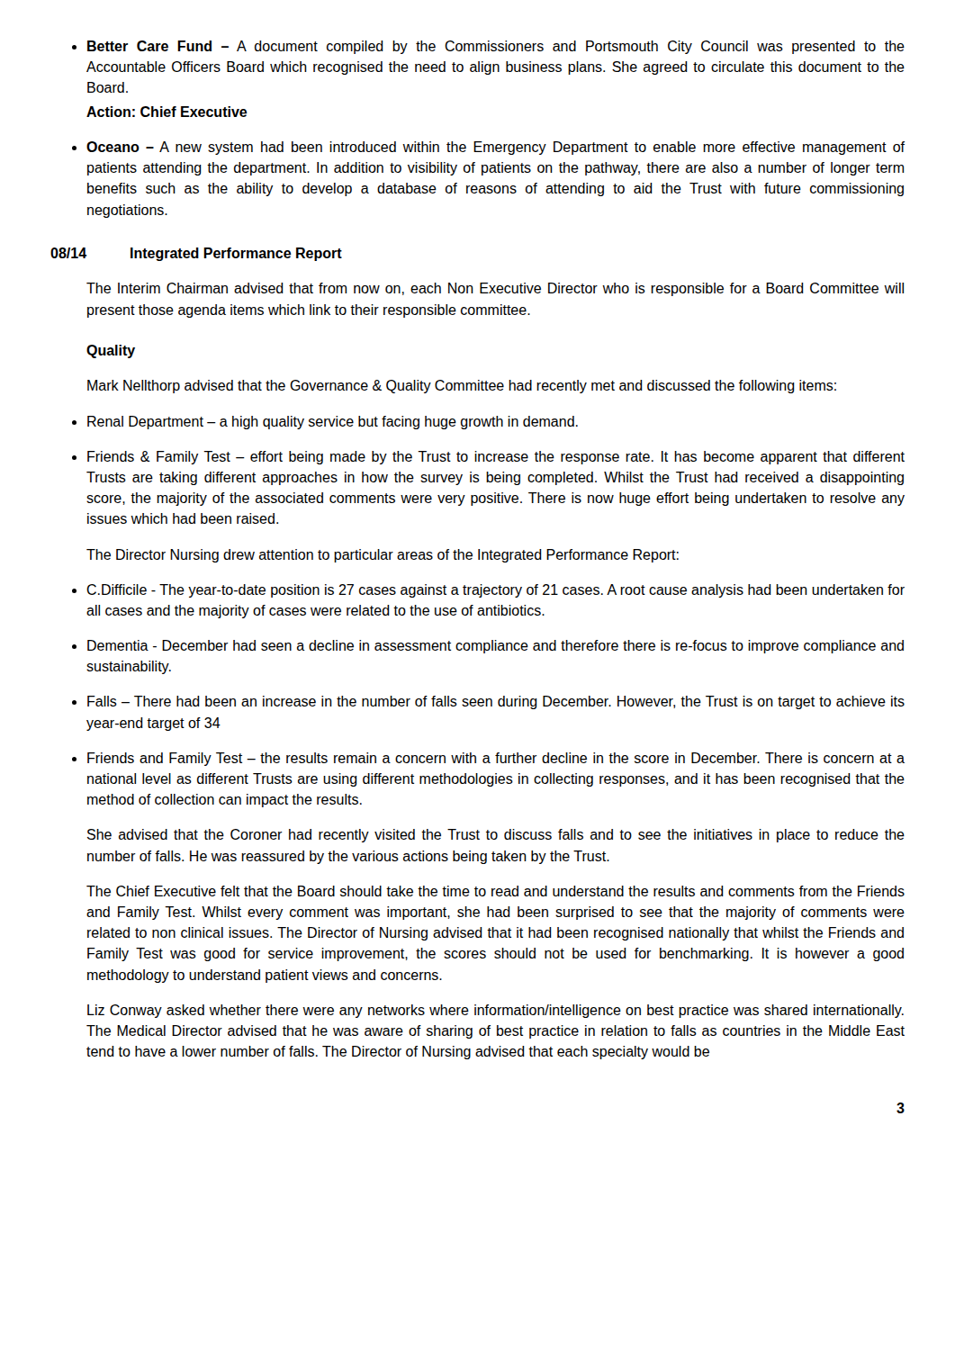Better Care Fund – A document compiled by the Commissioners and Portsmouth City Council was presented to the Accountable Officers Board which recognised the need to align business plans. She agreed to circulate this document to the Board.
Action: Chief Executive
Oceano – A new system had been introduced within the Emergency Department to enable more effective management of patients attending the department. In addition to visibility of patients on the pathway, there are also a number of longer term benefits such as the ability to develop a database of reasons of attending to aid the Trust with future commissioning negotiations.
08/14 Integrated Performance Report
The Interim Chairman advised that from now on, each Non Executive Director who is responsible for a Board Committee will present those agenda items which link to their responsible committee.
Quality
Mark Nellthorp advised that the Governance & Quality Committee had recently met and discussed the following items:
Renal Department – a high quality service but facing huge growth in demand.
Friends & Family Test – effort being made by the Trust to increase the response rate. It has become apparent that different Trusts are taking different approaches in how the survey is being completed. Whilst the Trust had received a disappointing score, the majority of the associated comments were very positive. There is now huge effort being undertaken to resolve any issues which had been raised.
The Director Nursing drew attention to particular areas of the Integrated Performance Report:
C.Difficile - The year-to-date position is 27 cases against a trajectory of 21 cases. A root cause analysis had been undertaken for all cases and the majority of cases were related to the use of antibiotics.
Dementia - December had seen a decline in assessment compliance and therefore there is re-focus to improve compliance and sustainability.
Falls – There had been an increase in the number of falls seen during December. However, the Trust is on target to achieve its year-end target of 34
Friends and Family Test – the results remain a concern with a further decline in the score in December. There is concern at a national level as different Trusts are using different methodologies in collecting responses, and it has been recognised that the method of collection can impact the results.
She advised that the Coroner had recently visited the Trust to discuss falls and to see the initiatives in place to reduce the number of falls. He was reassured by the various actions being taken by the Trust.
The Chief Executive felt that the Board should take the time to read and understand the results and comments from the Friends and Family Test. Whilst every comment was important, she had been surprised to see that the majority of comments were related to non clinical issues. The Director of Nursing advised that it had been recognised nationally that whilst the Friends and Family Test was good for service improvement, the scores should not be used for benchmarking. It is however a good methodology to understand patient views and concerns.
Liz Conway asked whether there were any networks where information/intelligence on best practice was shared internationally. The Medical Director advised that he was aware of sharing of best practice in relation to falls as countries in the Middle East tend to have a lower number of falls. The Director of Nursing advised that each specialty would be
3